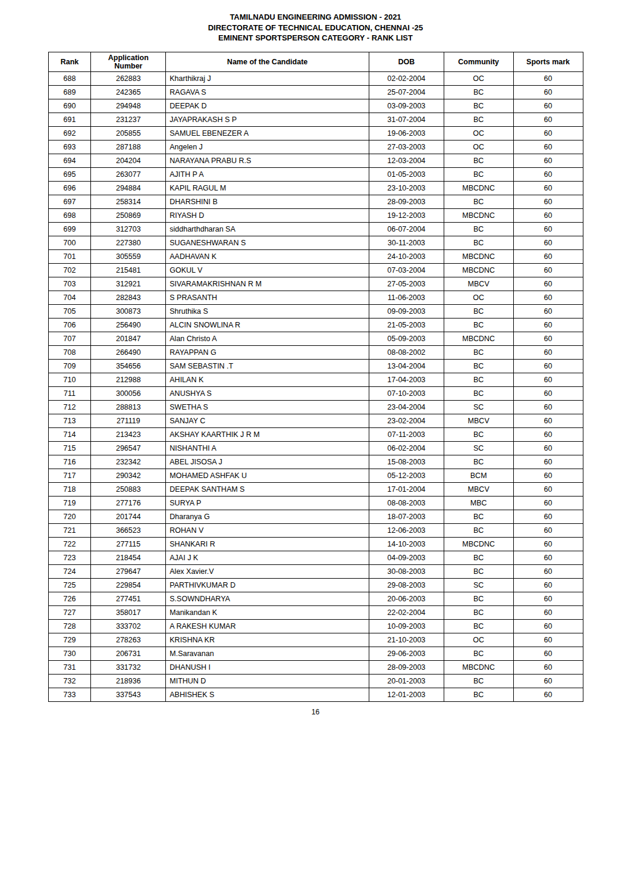TAMILNADU ENGINEERING ADMISSION - 2021
DIRECTORATE OF TECHNICAL EDUCATION, CHENNAI -25
EMINENT SPORTSPERSON CATEGORY - RANK LIST
| Rank | Application Number | Name of the Candidate | DOB | Community | Sports mark |
| --- | --- | --- | --- | --- | --- |
| 688 | 262883 | Kharthikraj J | 02-02-2004 | OC | 60 |
| 689 | 242365 | RAGAVA S | 25-07-2004 | BC | 60 |
| 690 | 294948 | DEEPAK D | 03-09-2003 | BC | 60 |
| 691 | 231237 | JAYAPRAKASH S P | 31-07-2004 | BC | 60 |
| 692 | 205855 | SAMUEL EBENEZER A | 19-06-2003 | OC | 60 |
| 693 | 287188 | Angelen J | 27-03-2003 | OC | 60 |
| 694 | 204204 | NARAYANA PRABU R.S | 12-03-2004 | BC | 60 |
| 695 | 263077 | AJITH P A | 01-05-2003 | BC | 60 |
| 696 | 294884 | KAPIL RAGUL M | 23-10-2003 | MBCDNC | 60 |
| 697 | 258314 | DHARSHINI B | 28-09-2003 | BC | 60 |
| 698 | 250869 | RIYASH D | 19-12-2003 | MBCDNC | 60 |
| 699 | 312703 | siddharthdharan SA | 06-07-2004 | BC | 60 |
| 700 | 227380 | SUGANESHWARAN S | 30-11-2003 | BC | 60 |
| 701 | 305559 | AADHAVAN K | 24-10-2003 | MBCDNC | 60 |
| 702 | 215481 | GOKUL V | 07-03-2004 | MBCDNC | 60 |
| 703 | 312921 | SIVARAMAKRISHNAN R M | 27-05-2003 | MBCV | 60 |
| 704 | 282843 | S PRASANTH | 11-06-2003 | OC | 60 |
| 705 | 300873 | Shruthika S | 09-09-2003 | BC | 60 |
| 706 | 256490 | ALCIN SNOWLINA R | 21-05-2003 | BC | 60 |
| 707 | 201847 | Alan Christo A | 05-09-2003 | MBCDNC | 60 |
| 708 | 266490 | RAYAPPAN G | 08-08-2002 | BC | 60 |
| 709 | 354656 | SAM SEBASTIN .T | 13-04-2004 | BC | 60 |
| 710 | 212988 | AHILAN K | 17-04-2003 | BC | 60 |
| 711 | 300056 | ANUSHYA S | 07-10-2003 | BC | 60 |
| 712 | 288813 | SWETHA S | 23-04-2004 | SC | 60 |
| 713 | 271119 | SANJAY C | 23-02-2004 | MBCV | 60 |
| 714 | 213423 | AKSHAY KAARTHIK J R M | 07-11-2003 | BC | 60 |
| 715 | 296547 | NISHANTHI A | 06-02-2004 | SC | 60 |
| 716 | 232342 | ABEL JISOSA J | 15-08-2003 | BC | 60 |
| 717 | 290342 | MOHAMED ASHFAK U | 05-12-2003 | BCM | 60 |
| 718 | 250883 | DEEPAK SANTHAM S | 17-01-2004 | MBCV | 60 |
| 719 | 277176 | SURYA P | 08-08-2003 | MBC | 60 |
| 720 | 201744 | Dharanya G | 18-07-2003 | BC | 60 |
| 721 | 366523 | ROHAN V | 12-06-2003 | BC | 60 |
| 722 | 277115 | SHANKARI R | 14-10-2003 | MBCDNC | 60 |
| 723 | 218454 | AJAI J K | 04-09-2003 | BC | 60 |
| 724 | 279647 | Alex Xavier.V | 30-08-2003 | BC | 60 |
| 725 | 229854 | PARTHIVKUMAR D | 29-08-2003 | SC | 60 |
| 726 | 277451 | S.SOWNDHARYA | 20-06-2003 | BC | 60 |
| 727 | 358017 | Manikandan K | 22-02-2004 | BC | 60 |
| 728 | 333702 | A RAKESH KUMAR | 10-09-2003 | BC | 60 |
| 729 | 278263 | KRISHNA KR | 21-10-2003 | OC | 60 |
| 730 | 206731 | M.Saravanan | 29-06-2003 | BC | 60 |
| 731 | 331732 | DHANUSH I | 28-09-2003 | MBCDNC | 60 |
| 732 | 218936 | MITHUN D | 20-01-2003 | BC | 60 |
| 733 | 337543 | ABHISHEK S | 12-01-2003 | BC | 60 |
16